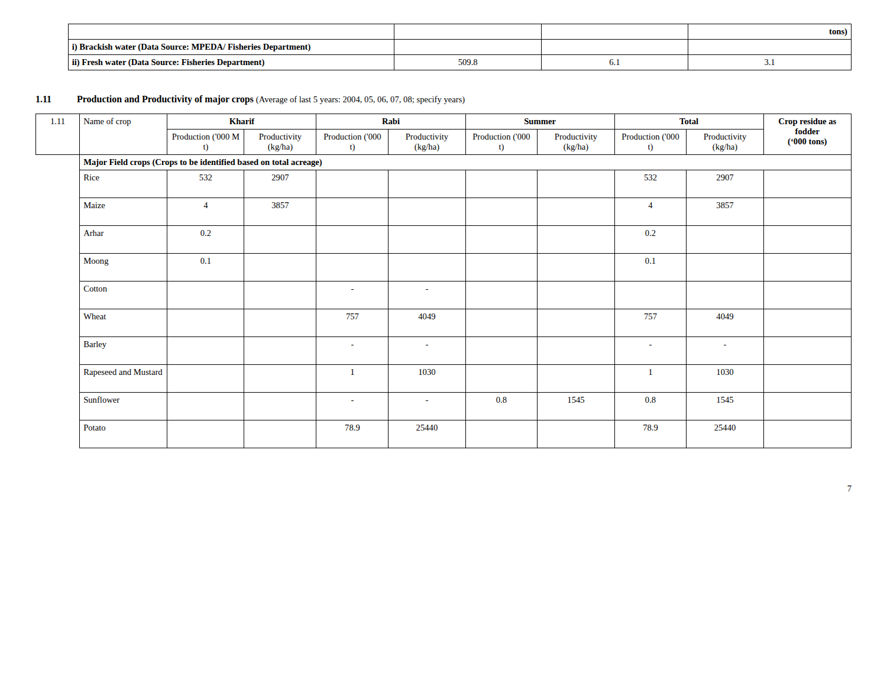| | | | | tons) |
| | i) Brackish water (Data Source: MPEDA/ Fisheries Department) | | | |
| | ii) Fresh water (Data Source: Fisheries Department) | 509.8 | 6.1 | 3.1 |
1.11 Production and Productivity of major crops (Average of last 5 years: 2004, 05, 06, 07, 08; specify years)
| 1.11 | Name of crop | Kharif | Rabi | Summer | Total | Crop residue as fodder (‘000 tons) |
| Production ('000 M t) | Productivity (kg/ha) | Production ('000 t) | Productivity (kg/ha) | Production ('000 t) | Productivity (kg/ha) | Production ('000 t) | Productivity (kg/ha) |
| | Major Field crops (Crops to be identified based on total acreage) |
| | Rice | 532 | 2907 | | | | | 532 | 2907 | |
| | Maize | 4 | 3857 | | | | | 4 | 3857 | |
| | Arhar | 0.2 | | | | | | 0.2 | | |
| | Moong | 0.1 | | | | | | 0.1 | | |
| | Cotton | | | - | - | | | | | |
| | Wheat | | | 757 | 4049 | | | 757 | 4049 | |
| | Barley | | | - | - | | | - | - | |
| | Rapeseed and Mustard | | | 1 | 1030 | | | 1 | 1030 | |
| | Sunflower | | | - | - | 0.8 | 1545 | 0.8 | 1545 | |
| | Potato | | | 78.9 | 25440 | | | 78.9 | 25440 | |
7